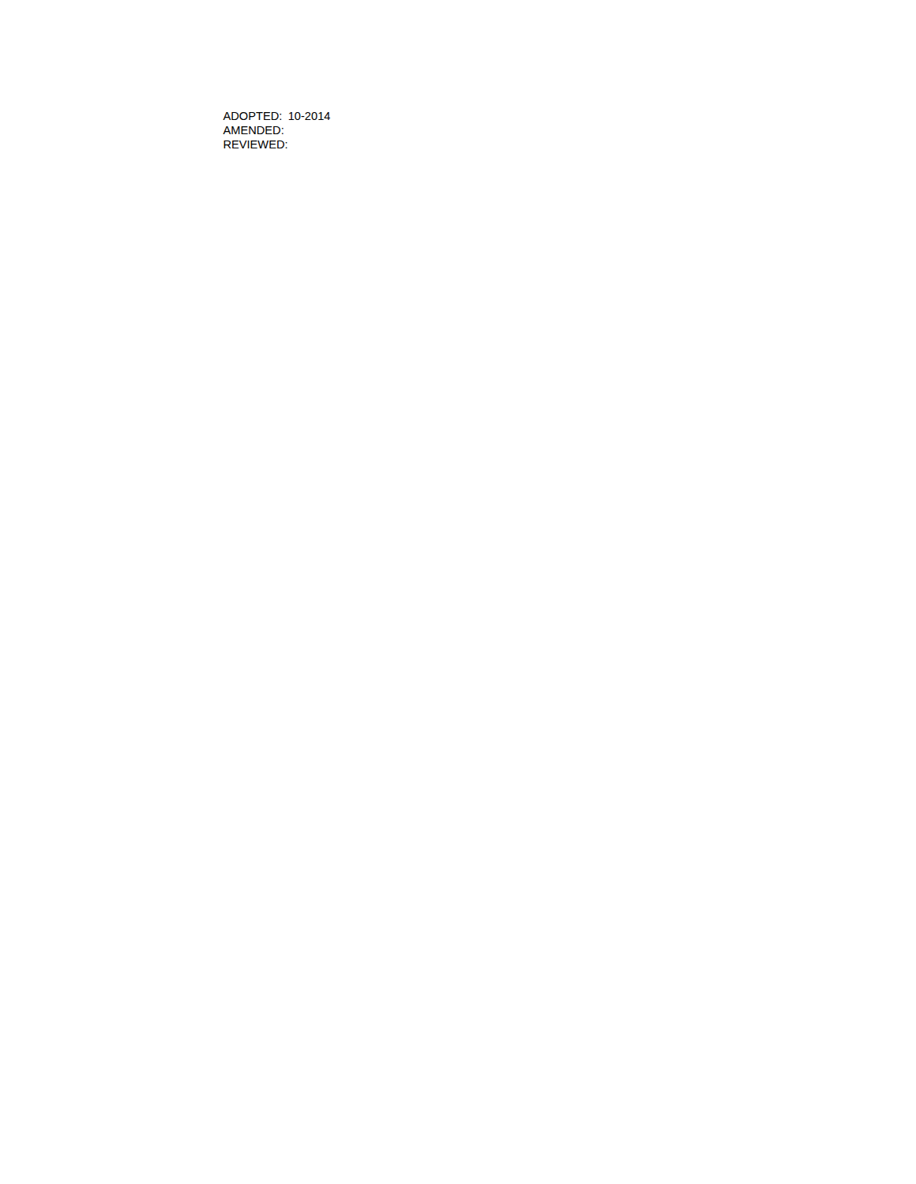| ADOPTED: | 10-2014 |
| AMENDED: | |
| REVIEWED: | |